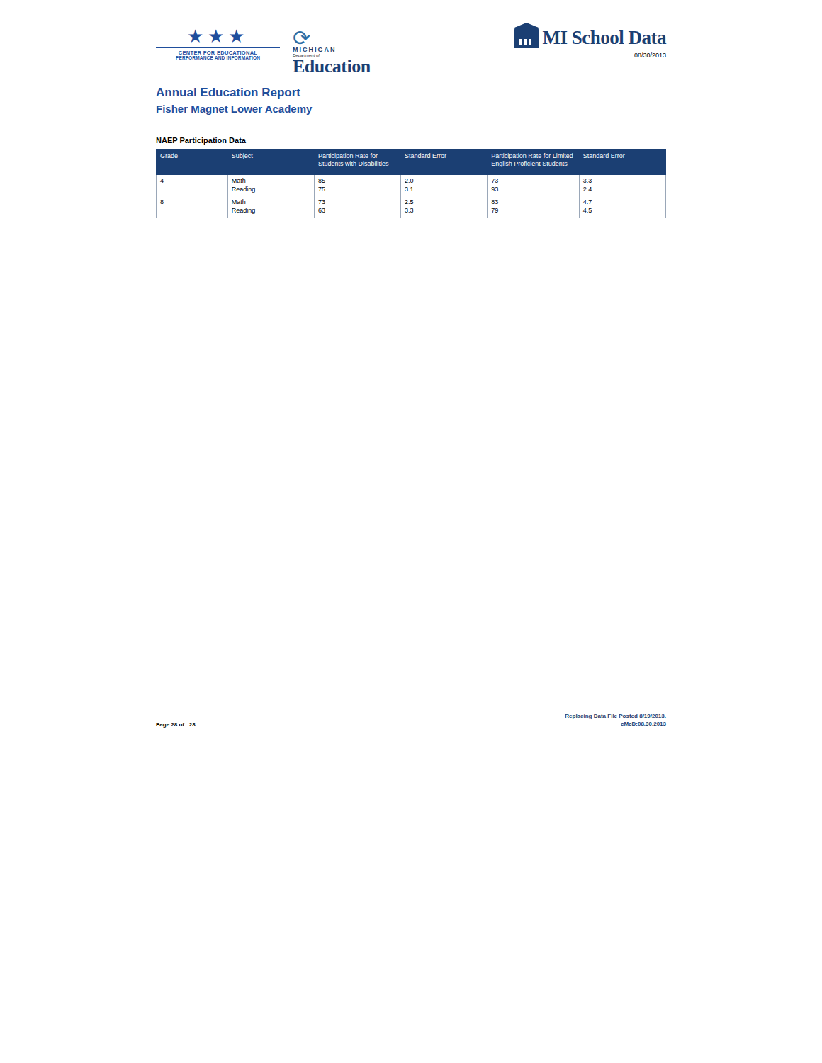★★★
CENTER FOR EDUCATIONAL
PERFORMANCE AND INFORMATION
⟳
MICHIGAN
Department of
Education
MI School Data
08/30/2013
Annual Education Report
Fisher Magnet Lower Academy
NAEP Participation Data
| Grade | Subject | Participation Rate for Students with Disabilities | Standard Error | Participation Rate for Limited English Proficient Students | Standard Error |
| --- | --- | --- | --- | --- | --- |
| 4 | Math Reading | 85 75 | 2.0 3.1 | 73 93 | 3.3 2.4 |
| 8 | Math Reading | 73 63 | 2.5 3.3 | 83 79 | 4.7 4.5 |
Page 28 of 28
Replacing Data File Posted 8/19/2013.
cMcD:08.30.2013